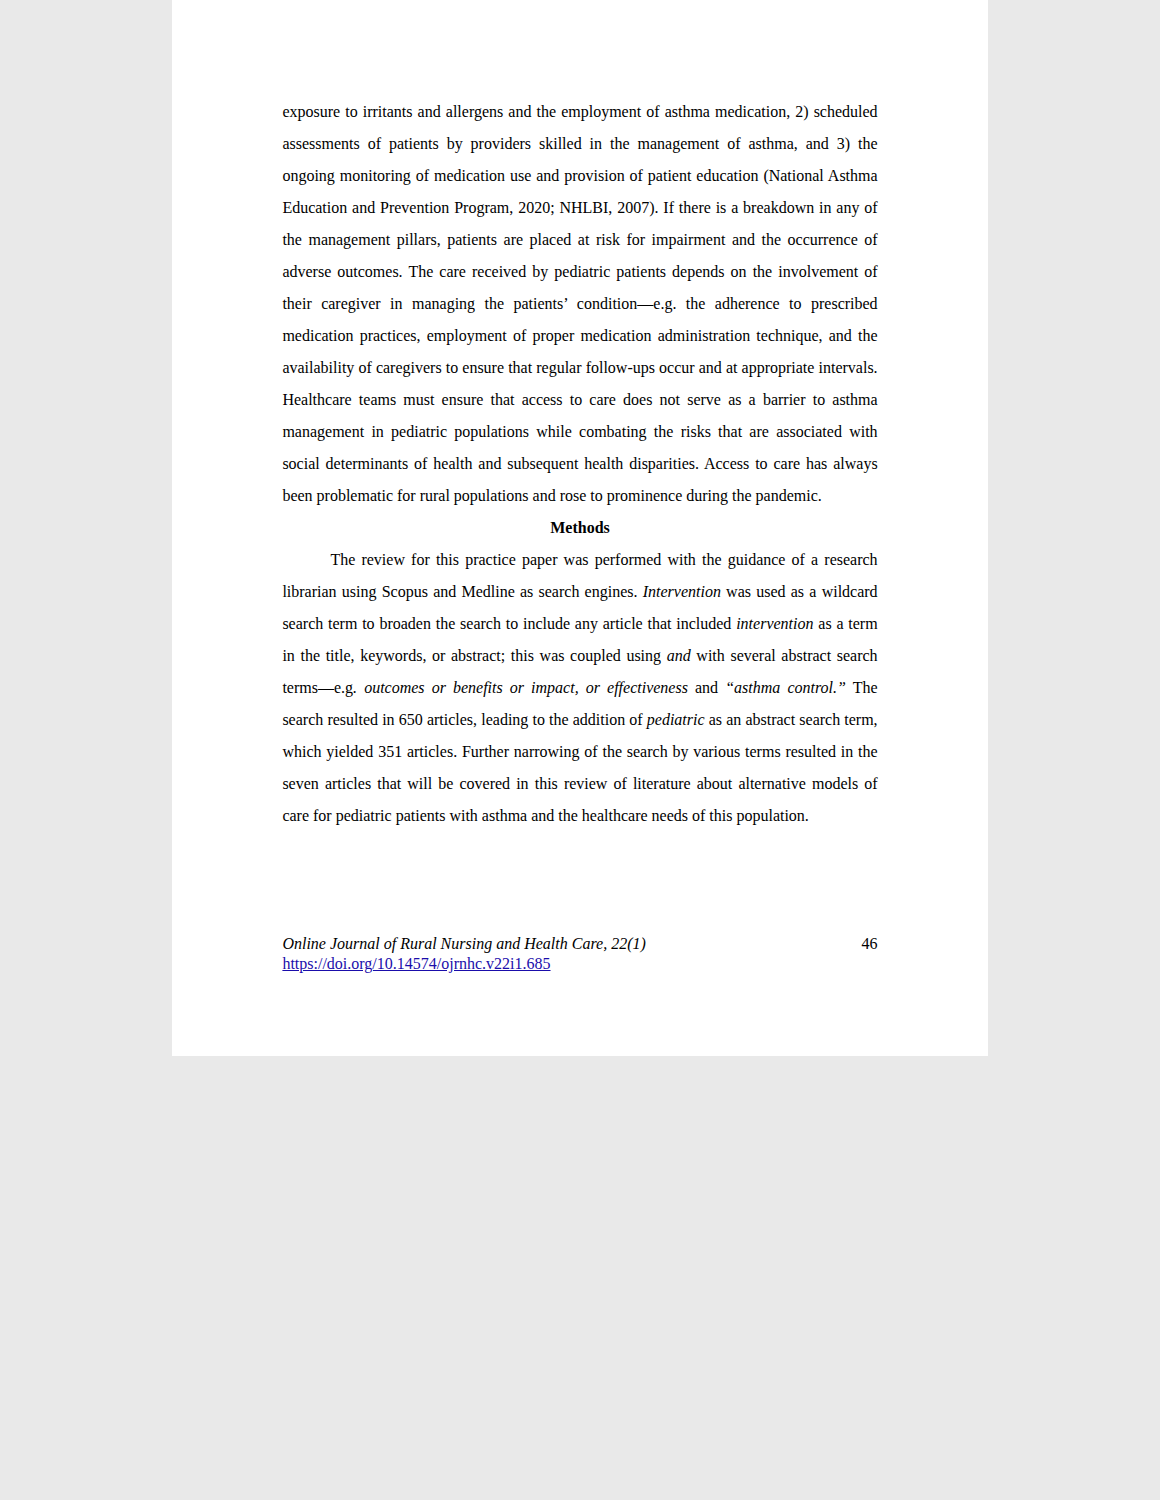exposure to irritants and allergens and the employment of asthma medication, 2) scheduled assessments of patients by providers skilled in the management of asthma, and 3) the ongoing monitoring of medication use and provision of patient education (National Asthma Education and Prevention Program, 2020; NHLBI, 2007). If there is a breakdown in any of the management pillars, patients are placed at risk for impairment and the occurrence of adverse outcomes. The care received by pediatric patients depends on the involvement of their caregiver in managing the patients’ condition—e.g. the adherence to prescribed medication practices, employment of proper medication administration technique, and the availability of caregivers to ensure that regular follow-ups occur and at appropriate intervals. Healthcare teams must ensure that access to care does not serve as a barrier to asthma management in pediatric populations while combating the risks that are associated with social determinants of health and subsequent health disparities. Access to care has always been problematic for rural populations and rose to prominence during the pandemic.
Methods
The review for this practice paper was performed with the guidance of a research librarian using Scopus and Medline as search engines. Intervention was used as a wildcard search term to broaden the search to include any article that included intervention as a term in the title, keywords, or abstract; this was coupled using and with several abstract search terms—e.g. outcomes or benefits or impact, or effectiveness and “asthma control.” The search resulted in 650 articles, leading to the addition of pediatric as an abstract search term, which yielded 351 articles. Further narrowing of the search by various terms resulted in the seven articles that will be covered in this review of literature about alternative models of care for pediatric patients with asthma and the healthcare needs of this population.
Online Journal of Rural Nursing and Health Care, 22(1)
https://doi.org/10.14574/ojrnhc.v22i1.685
46